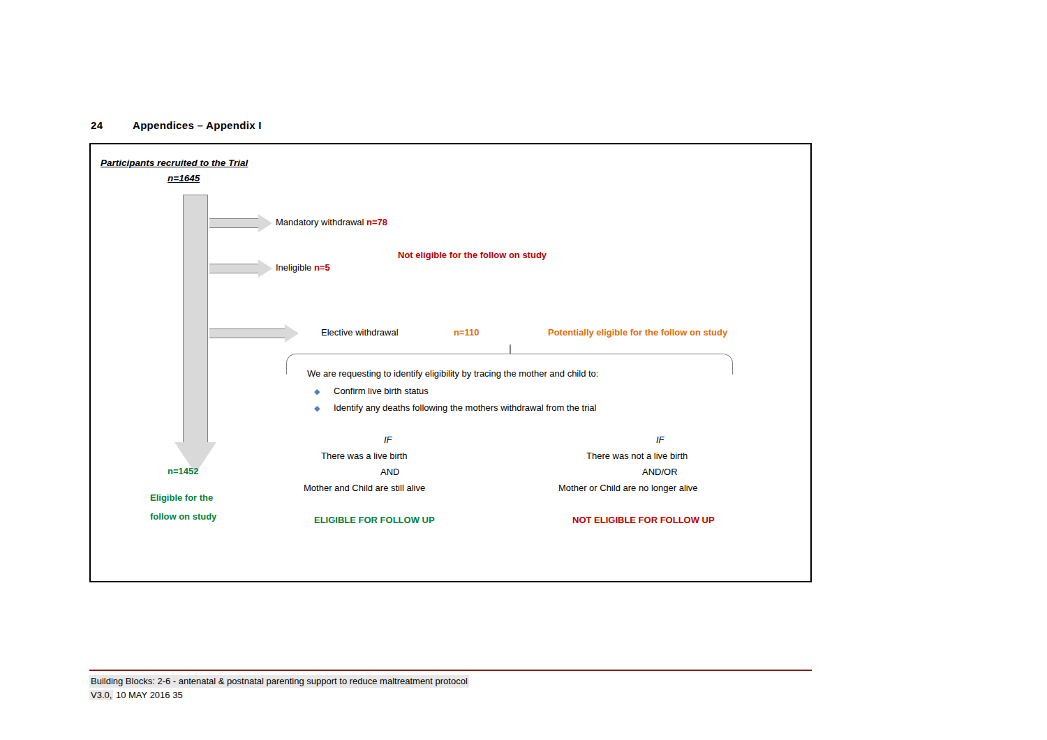24 Appendices – Appendix I
Participants recruited to the Trial
n=1645
Mandatory withdrawal n=78
Not eligible for the follow on study
Ineligible n=5
Elective withdrawal
n=110
Potentially eligible for the follow on study
We are requesting to identify eligibility by tracing the mother and child to:
◆Confirm live birth status
◆Identify any deaths following the mothers withdrawal from the trial
IF
There was a live birth
AND
Mother and Child are still alive
IF
There was not a live birth
AND/OR
Mother or Child are no longer alive
n=1452
Eligible for the
follow on study
ELIGIBLE FOR FOLLOW UP
NOT ELIGIBLE FOR FOLLOW UP
Building Blocks: 2-6 - antenatal & postnatal parenting support to reduce maltreatment protocol
V3.0, 10 MAY 2016 35